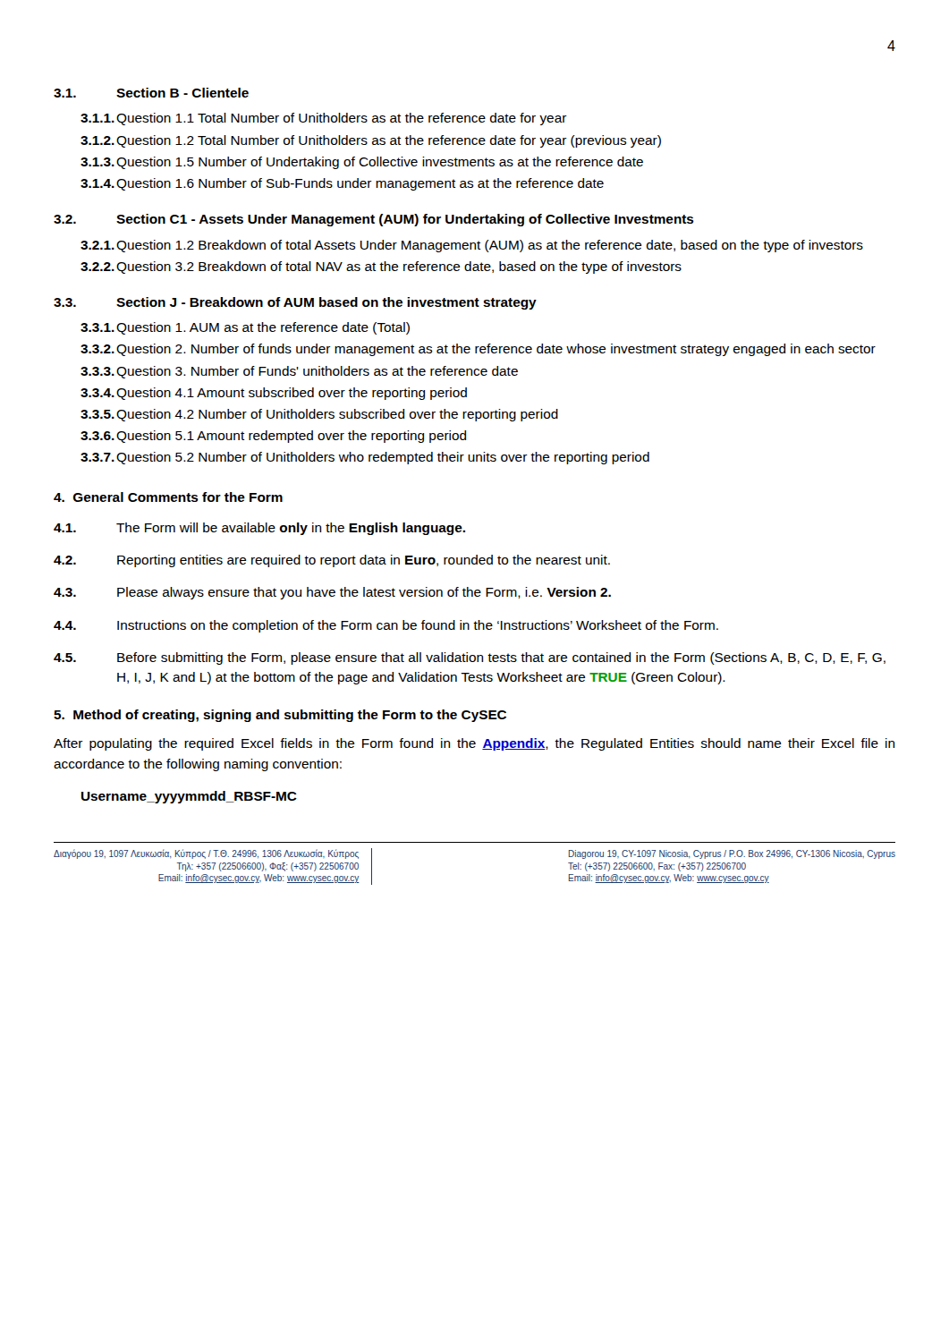4
3.1. Section B - Clientele
3.1.1. Question 1.1 Total Number of Unitholders as at the reference date for year
3.1.2. Question 1.2 Total Number of Unitholders as at the reference date for year (previous year)
3.1.3. Question 1.5 Number of Undertaking of Collective investments as at the reference date
3.1.4. Question 1.6 Number of Sub-Funds under management as at the reference date
3.2. Section C1 - Assets Under Management (AUM) for Undertaking of Collective Investments
3.2.1. Question 1.2 Breakdown of total Assets Under Management (AUM) as at the reference date, based on the type of investors
3.2.2. Question 3.2 Breakdown of total NAV as at the reference date, based on the type of investors
3.3. Section J - Breakdown of AUM based on the investment strategy
3.3.1. Question 1. AUM as at the reference date (Total)
3.3.2. Question 2. Number of funds under management as at the reference date whose investment strategy engaged in each sector
3.3.3. Question 3. Number of Funds' unitholders as at the reference date
3.3.4. Question 4.1 Amount subscribed over the reporting period
3.3.5. Question 4.2 Number of Unitholders subscribed over the reporting period
3.3.6. Question 5.1 Amount redempted over the reporting period
3.3.7. Question 5.2 Number of Unitholders who redempted their units over the reporting period
4. General Comments for the Form
4.1. The Form will be available only in the English language.
4.2. Reporting entities are required to report data in Euro, rounded to the nearest unit.
4.3. Please always ensure that you have the latest version of the Form, i.e. Version 2.
4.4. Instructions on the completion of the Form can be found in the ‘Instructions’ Worksheet of the Form.
4.5. Before submitting the Form, please ensure that all validation tests that are contained in the Form (Sections A, B, C, D, E, F, G, H, I, J, K and L) at the bottom of the page and Validation Tests Worksheet are TRUE (Green Colour).
5. Method of creating, signing and submitting the Form to the CySEC
After populating the required Excel fields in the Form found in the Appendix, the Regulated Entities should name their Excel file in accordance to the following naming convention:
Username_yyyymmdd_RBSF-MC
Διαγόρου 19, 1097 Λευκωσία, Κύπρος / Τ.Θ. 24996, 1306 Λευκωσία, Κύπρος
Τηλ: +357 (22506600), Φαξ: (+357) 22506700
Email: info@cysec.gov.cy, Web: www.cysec.gov.cy
Diagorou 19, CY-1097 Nicosia, Cyprus / P.O. Box 24996, CY-1306 Nicosia, Cyprus
Tel: (+357) 22506600, Fax: (+357) 22506700
Email: info@cysec.gov.cy, Web: www.cysec.gov.cy